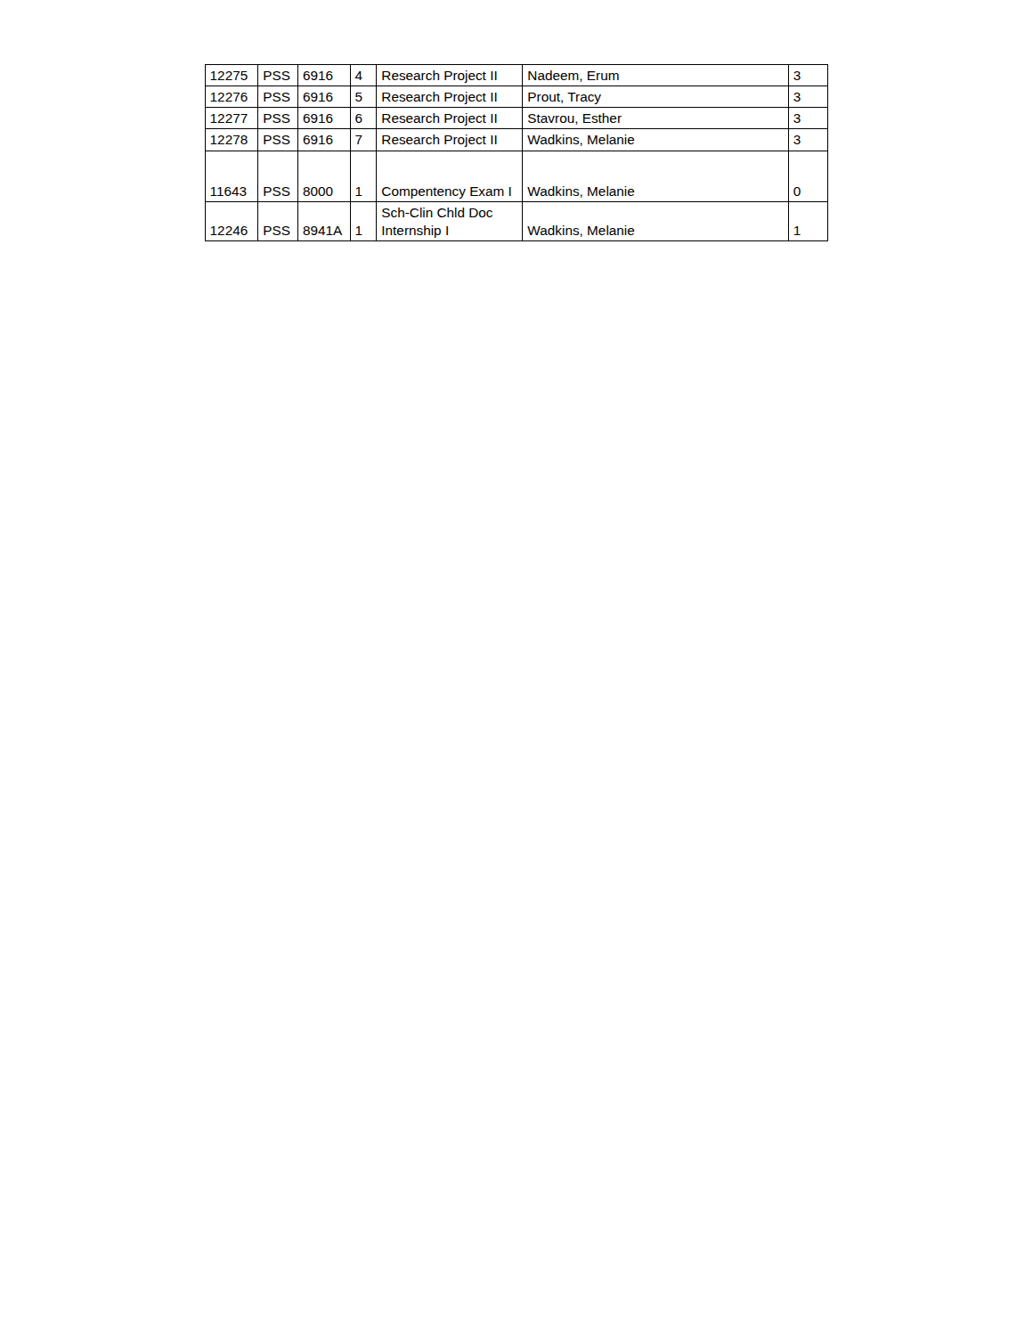| 12275 | PSS | 6916 | 4 | Research Project II | Nadeem, Erum | 3 |
| 12276 | PSS | 6916 | 5 | Research Project II | Prout, Tracy | 3 |
| 12277 | PSS | 6916 | 6 | Research Project II | Stavrou, Esther | 3 |
| 12278 | PSS | 6916 | 7 | Research Project II | Wadkins, Melanie | 3 |
| 11643 | PSS | 8000 | 1 | Compentency Exam I | Wadkins, Melanie | 0 |
| 12246 | PSS | 8941A | 1 | Sch-Clin Chld Doc Internship I | Wadkins, Melanie | 1 |